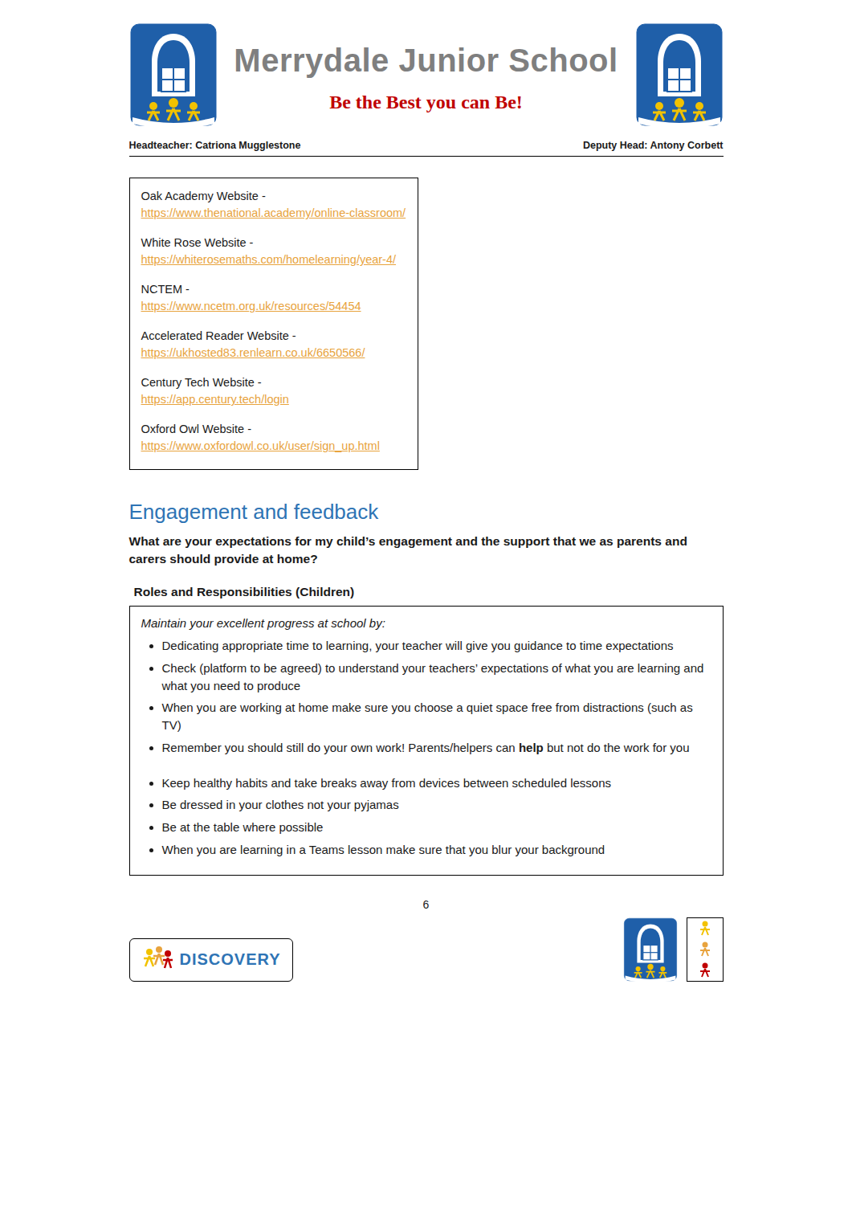Merrydale Junior School
Be the Best you can Be!
Headteacher: Catriona Mugglestone Deputy Head: Antony Corbett
Oak Academy Website -
https://www.thenational.academy/online-classroom/
White Rose Website -
https://whiterosemaths.com/homelearning/year-4/
NCTEM -
https://www.ncetm.org.uk/resources/54454
Accelerated Reader Website -
https://ukhosted83.renlearn.co.uk/6650566/
Century Tech Website -
https://app.century.tech/login
Oxford Owl Website -
https://www.oxfordowl.co.uk/user/sign_up.html
Engagement and feedback
What are your expectations for my child’s engagement and the support that we as parents and carers should provide at home?
Roles and Responsibilities (Children)
Maintain your excellent progress at school by:
Dedicating appropriate time to learning, your teacher will give you guidance to time expectations
Check (platform to be agreed) to understand your teachers’ expectations of what you are learning and what you need to produce
When you are working at home make sure you choose a quiet space free from distractions (such as TV)
Remember you should still do your own work! Parents/helpers can help but not do the work for you
Keep healthy habits and take breaks away from devices between scheduled lessons
Be dressed in your clothes not your pyjamas
Be at the table where possible
When you are learning in a Teams lesson make sure that you blur your background
6
DISCOVERY